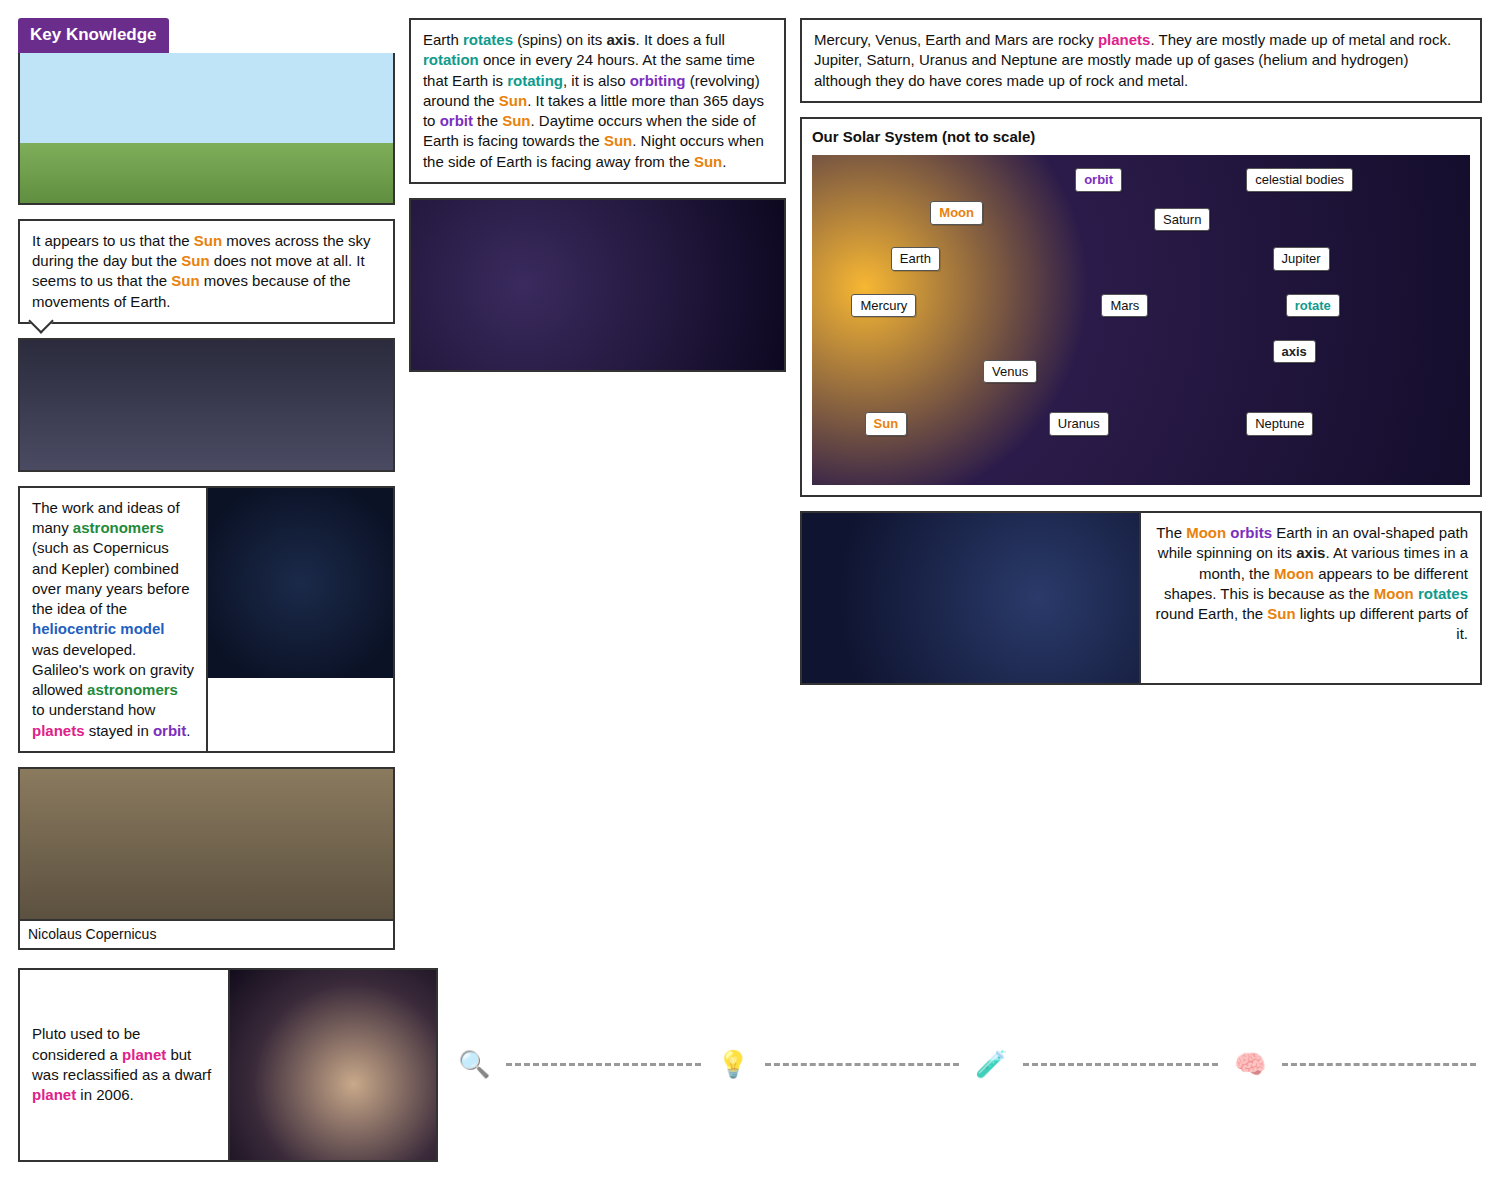Key Knowledge
It appears to us that the Sun moves across the sky during the day but the Sun does not move at all. It seems to us that the Sun moves because of the movements of Earth.
The work and ideas of many astronomers (such as Copernicus and Kepler) combined over many years before the idea of the heliocentric model was developed. Galileo's work on gravity allowed astronomers to understand how planets stayed in orbit.
Nicolaus Copernicus
Earth rotates (spins) on its axis. It does a full rotation once in every 24 hours. At the same time that Earth is rotating, it is also orbiting (revolving) around the Sun. It takes a little more than 365 days to orbit the Sun. Daytime occurs when the side of Earth is facing towards the Sun. Night occurs when the side of Earth is facing away from the Sun.
Mercury, Venus, Earth and Mars are rocky planets. They are mostly made up of metal and rock. Jupiter, Saturn, Uranus and Neptune are mostly made up of gases (helium and hydrogen) although they do have cores made up of rock and metal.
Our Solar System (not to scale)
orbit celestial bodies Moon Saturn Earth Jupiter Mercury Mars rotate axis Venus Sun Uranus Neptune
The Moon orbits Earth in an oval-shaped path while spinning on its axis. At various times in a month, the Moon appears to be different shapes. This is because as the Moon rotates round Earth, the Sun lights up different parts of it.
Pluto used to be considered a planet but was reclassified as a dwarf planet in 2006.
🔍 💡 🧪 🧠